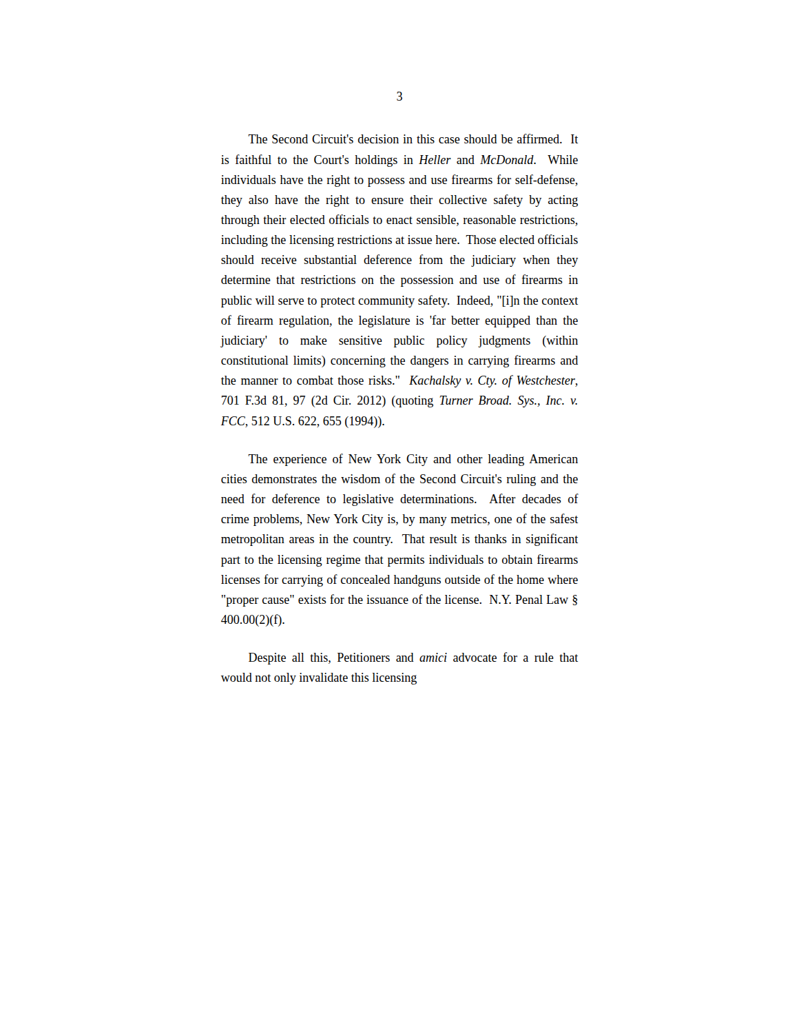3
The Second Circuit's decision in this case should be affirmed. It is faithful to the Court's holdings in Heller and McDonald. While individuals have the right to possess and use firearms for self-defense, they also have the right to ensure their collective safety by acting through their elected officials to enact sensible, reasonable restrictions, including the licensing restrictions at issue here. Those elected officials should receive substantial deference from the judiciary when they determine that restrictions on the possession and use of firearms in public will serve to protect community safety. Indeed, "[i]n the context of firearm regulation, the legislature is 'far better equipped than the judiciary' to make sensitive public policy judgments (within constitutional limits) concerning the dangers in carrying firearms and the manner to combat those risks." Kachalsky v. Cty. of Westchester, 701 F.3d 81, 97 (2d Cir. 2012) (quoting Turner Broad. Sys., Inc. v. FCC, 512 U.S. 622, 655 (1994)).
The experience of New York City and other leading American cities demonstrates the wisdom of the Second Circuit's ruling and the need for deference to legislative determinations. After decades of crime problems, New York City is, by many metrics, one of the safest metropolitan areas in the country. That result is thanks in significant part to the licensing regime that permits individuals to obtain firearms licenses for carrying of concealed handguns outside of the home where "proper cause" exists for the issuance of the license. N.Y. Penal Law § 400.00(2)(f).
Despite all this, Petitioners and amici advocate for a rule that would not only invalidate this licensing